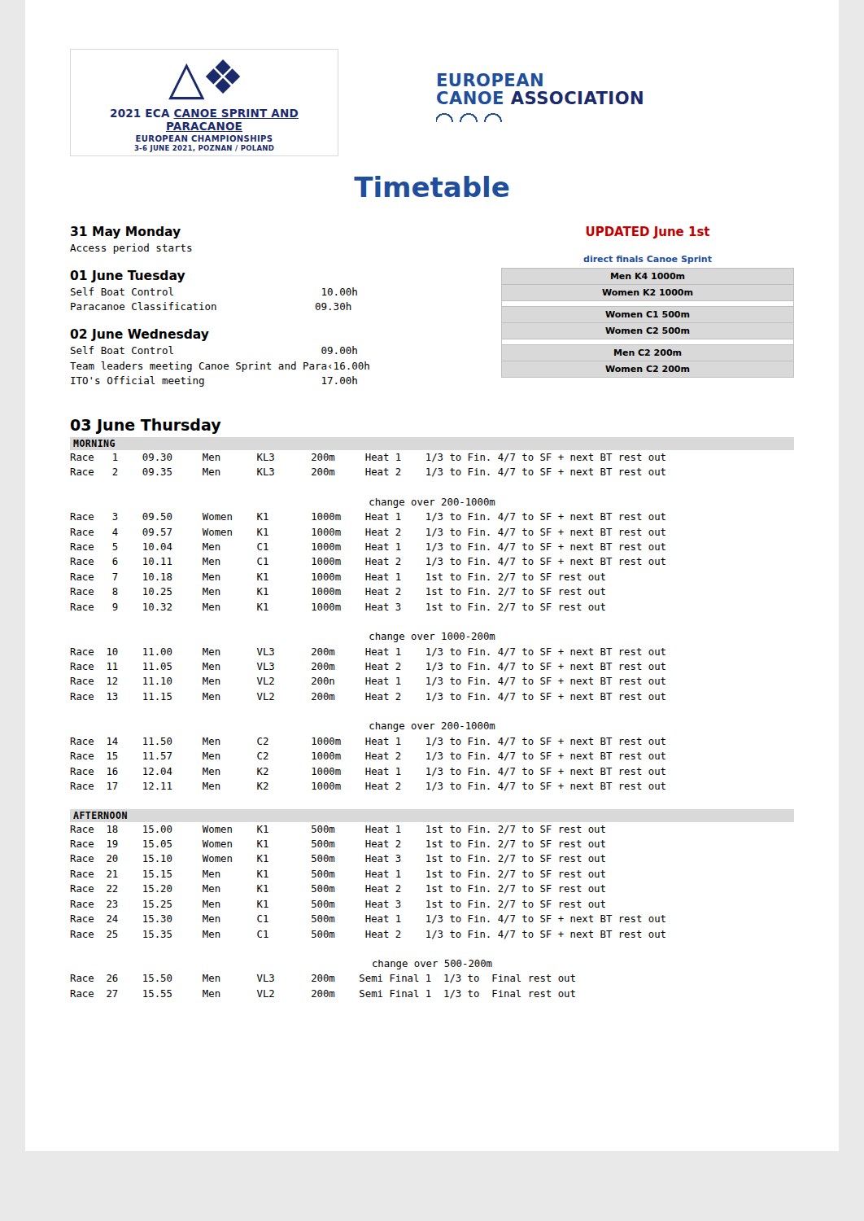△❖
2021 ECA CANOE SPRINT AND PARACANOE
EUROPEAN CHAMPIONSHIPS
3-6 JUNE 2021, POZNAN / POLAND
EUROPEAN
CANOE ASSOCIATION
Timetable
31 May Monday
Access period starts
01 June Tuesday
Self Boat Control 10.00h Paracanoe Classification 09.30h
02 June Wednesday
Self Boat Control 09.00h Team leaders meeting Canoe Sprint and Para‹16.00h ITO's Official meeting 17.00h
UPDATED June 1st
direct finals Canoe Sprint
| Men K4 1000m |
| Women K2 1000m |
| Women C1 500m |
| Women C2 500m |
| Men C2 200m |
| Women C2 200m |
03 June Thursday
MORNING
Race   1    09.30     Men      KL3      200m     Heat 1    1/3 to Fin. 4/7 to SF + next BT rest out
Race   2    09.35     Men      KL3      200m     Heat 2    1/3 to Fin. 4/7 to SF + next BT rest out
change over 200-1000m
Race   3    09.50     Women    K1       1000m    Heat 1    1/3 to Fin. 4/7 to SF + next BT rest out
Race   4    09.57     Women    K1       1000m    Heat 2    1/3 to Fin. 4/7 to SF + next BT rest out
Race   5    10.04     Men      C1       1000m    Heat 1    1/3 to Fin. 4/7 to SF + next BT rest out
Race   6    10.11     Men      C1       1000m    Heat 2    1/3 to Fin. 4/7 to SF + next BT rest out
Race   7    10.18     Men      K1       1000m    Heat 1    1st to Fin. 2/7 to SF rest out
Race   8    10.25     Men      K1       1000m    Heat 2    1st to Fin. 2/7 to SF rest out
Race   9    10.32     Men      K1       1000m    Heat 3    1st to Fin. 2/7 to SF rest out
change over 1000-200m
Race  10    11.00     Men      VL3      200m     Heat 1    1/3 to Fin. 4/7 to SF + next BT rest out
Race  11    11.05     Men      VL3      200m     Heat 2    1/3 to Fin. 4/7 to SF + next BT rest out
Race  12    11.10     Men      VL2      200n     Heat 1    1/3 to Fin. 4/7 to SF + next BT rest out
Race  13    11.15     Men      VL2      200m     Heat 2    1/3 to Fin. 4/7 to SF + next BT rest out
change over 200-1000m
Race  14    11.50     Men      C2       1000m    Heat 1    1/3 to Fin. 4/7 to SF + next BT rest out
Race  15    11.57     Men      C2       1000m    Heat 2    1/3 to Fin. 4/7 to SF + next BT rest out
Race  16    12.04     Men      K2       1000m    Heat 1    1/3 to Fin. 4/7 to SF + next BT rest out
Race  17    12.11     Men      K2       1000m    Heat 2    1/3 to Fin. 4/7 to SF + next BT rest out
AFTERNOON
Race  18    15.00     Women    K1       500m     Heat 1    1st to Fin. 2/7 to SF rest out
Race  19    15.05     Women    K1       500m     Heat 2    1st to Fin. 2/7 to SF rest out
Race  20    15.10     Women    K1       500m     Heat 3    1st to Fin. 2/7 to SF rest out
Race  21    15.15     Men      K1       500m     Heat 1    1st to Fin. 2/7 to SF rest out
Race  22    15.20     Men      K1       500m     Heat 2    1st to Fin. 2/7 to SF rest out
Race  23    15.25     Men      K1       500m     Heat 3    1st to Fin. 2/7 to SF rest out
Race  24    15.30     Men      C1       500m     Heat 1    1/3 to Fin. 4/7 to SF + next BT rest out
Race  25    15.35     Men      C1       500m     Heat 2    1/3 to Fin. 4/7 to SF + next BT rest out
change over 500-200m
Race  26    15.50     Men      VL3      200m    Semi Final 1  1/3 to  Final rest out
Race  27    15.55     Men      VL2      200m    Semi Final 1  1/3 to  Final rest out